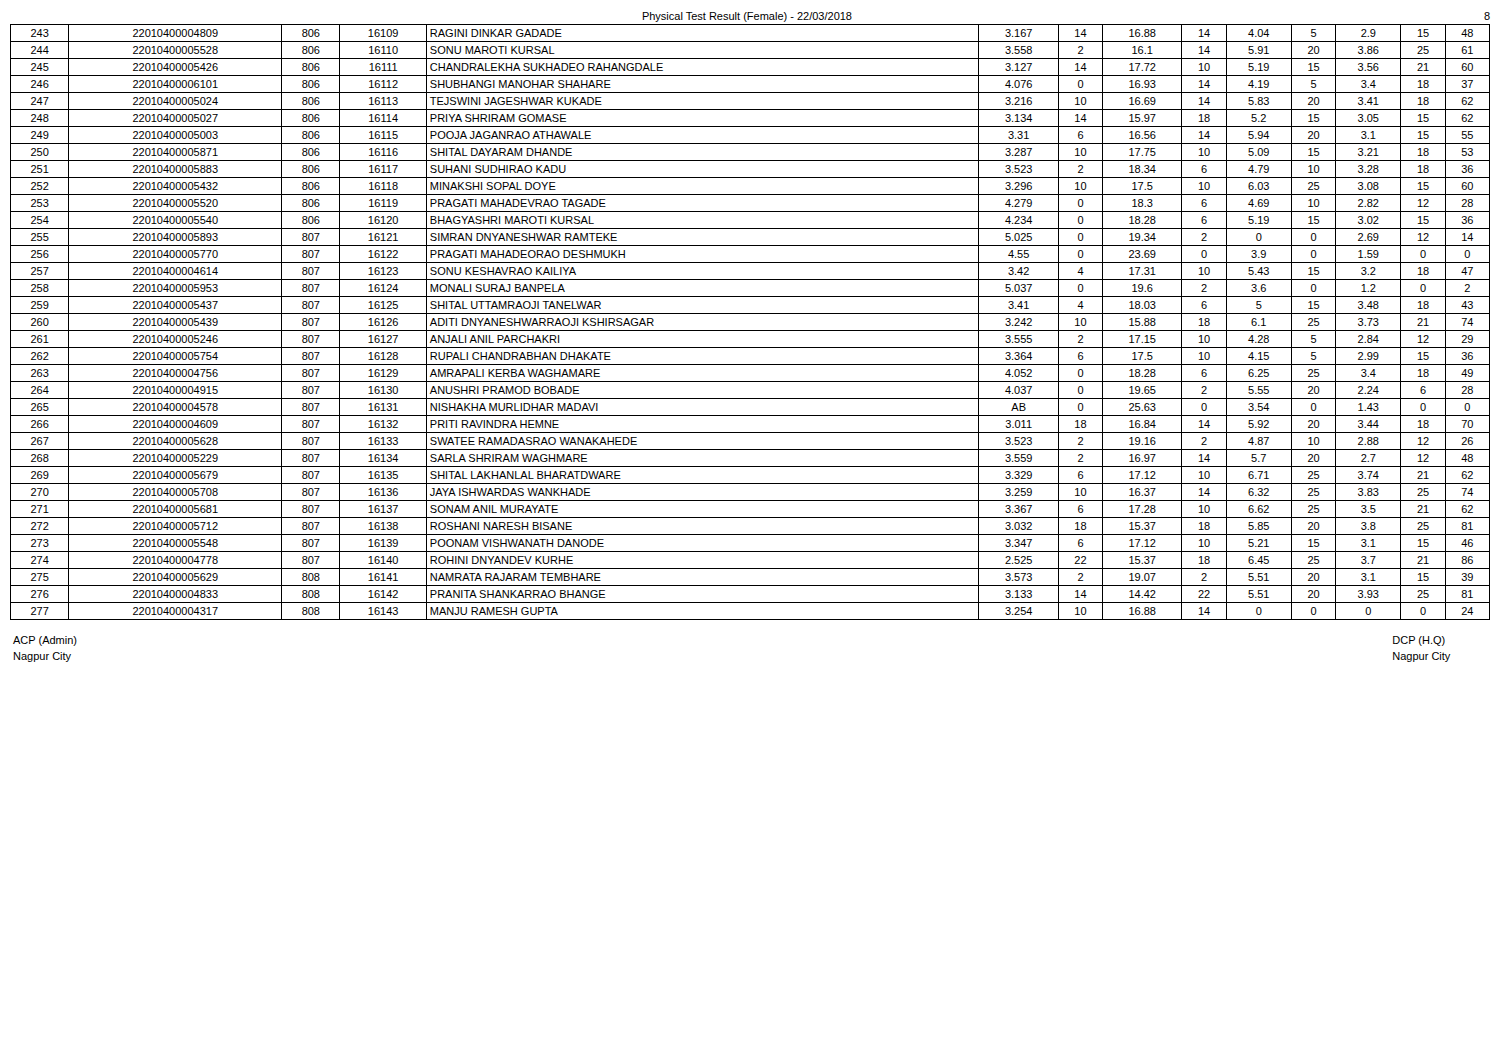8
Physical Test Result (Female) - 22/03/2018
| 243 | 22010400004809 | 806 | 16109 | RAGINI DINKAR GADADE | 3.167 | 14 | 16.88 | 14 | 4.04 | 5 | 2.9 | 15 | 48 |
| 244 | 22010400005528 | 806 | 16110 | SONU MAROTI KURSAL | 3.558 | 2 | 16.1 | 14 | 5.91 | 20 | 3.86 | 25 | 61 |
| 245 | 22010400005426 | 806 | 16111 | CHANDRALEKHA SUKHADEO RAHANGDALE | 3.127 | 14 | 17.72 | 10 | 5.19 | 15 | 3.56 | 21 | 60 |
| 246 | 22010400006101 | 806 | 16112 | SHUBHANGI MANOHAR SHAHARE | 4.076 | 0 | 16.93 | 14 | 4.19 | 5 | 3.4 | 18 | 37 |
| 247 | 22010400005024 | 806 | 16113 | TEJSWINI JAGESHWAR KUKADE | 3.216 | 10 | 16.69 | 14 | 5.83 | 20 | 3.41 | 18 | 62 |
| 248 | 22010400005027 | 806 | 16114 | PRIYA SHRIRAM GOMASE | 3.134 | 14 | 15.97 | 18 | 5.2 | 15 | 3.05 | 15 | 62 |
| 249 | 22010400005003 | 806 | 16115 | POOJA JAGANRAO ATHAWALE | 3.31 | 6 | 16.56 | 14 | 5.94 | 20 | 3.1 | 15 | 55 |
| 250 | 22010400005871 | 806 | 16116 | SHITAL DAYARAM DHANDE | 3.287 | 10 | 17.75 | 10 | 5.09 | 15 | 3.21 | 18 | 53 |
| 251 | 22010400005883 | 806 | 16117 | SUHANI SUDHIRAO KADU | 3.523 | 2 | 18.34 | 6 | 4.79 | 10 | 3.28 | 18 | 36 |
| 252 | 22010400005432 | 806 | 16118 | MINAKSHI SOPAL DOYE | 3.296 | 10 | 17.5 | 10 | 6.03 | 25 | 3.08 | 15 | 60 |
| 253 | 22010400005520 | 806 | 16119 | PRAGATI MAHADEVRAO TAGADE | 4.279 | 0 | 18.3 | 6 | 4.69 | 10 | 2.82 | 12 | 28 |
| 254 | 22010400005540 | 806 | 16120 | BHAGYASHRI MAROTI KURSAL | 4.234 | 0 | 18.28 | 6 | 5.19 | 15 | 3.02 | 15 | 36 |
| 255 | 22010400005893 | 807 | 16121 | SIMRAN DNYANESHWAR RAMTEKE | 5.025 | 0 | 19.34 | 2 | 0 | 0 | 2.69 | 12 | 14 |
| 256 | 22010400005770 | 807 | 16122 | PRAGATI MAHADEORAO DESHMUKH | 4.55 | 0 | 23.69 | 0 | 3.9 | 0 | 1.59 | 0 | 0 |
| 257 | 22010400004614 | 807 | 16123 | SONU KESHAVRAO KAILIYA | 3.42 | 4 | 17.31 | 10 | 5.43 | 15 | 3.2 | 18 | 47 |
| 258 | 22010400005953 | 807 | 16124 | MONALI SURAJ BANPELA | 5.037 | 0 | 19.6 | 2 | 3.6 | 0 | 1.2 | 0 | 2 |
| 259 | 22010400005437 | 807 | 16125 | SHITAL UTTAMRAOJI TANELWAR | 3.41 | 4 | 18.03 | 6 | 5 | 15 | 3.48 | 18 | 43 |
| 260 | 22010400005439 | 807 | 16126 | ADITI DNYANESHWARRAOJI KSHIRSAGAR | 3.242 | 10 | 15.88 | 18 | 6.1 | 25 | 3.73 | 21 | 74 |
| 261 | 22010400005246 | 807 | 16127 | ANJALI ANIL PARCHAKRI | 3.555 | 2 | 17.15 | 10 | 4.28 | 5 | 2.84 | 12 | 29 |
| 262 | 22010400005754 | 807 | 16128 | RUPALI CHANDRABHAN DHAKATE | 3.364 | 6 | 17.5 | 10 | 4.15 | 5 | 2.99 | 15 | 36 |
| 263 | 22010400004756 | 807 | 16129 | AMRAPALI KERBA WAGHAMARE | 4.052 | 0 | 18.28 | 6 | 6.25 | 25 | 3.4 | 18 | 49 |
| 264 | 22010400004915 | 807 | 16130 | ANUSHRI PRAMOD BOBADE | 4.037 | 0 | 19.65 | 2 | 5.55 | 20 | 2.24 | 6 | 28 |
| 265 | 22010400004578 | 807 | 16131 | NISHAKHA MURLIDHAR MADAVI | AB | 0 | 25.63 | 0 | 3.54 | 0 | 1.43 | 0 | 0 |
| 266 | 22010400004609 | 807 | 16132 | PRITI RAVINDRA HEMNE | 3.011 | 18 | 16.84 | 14 | 5.92 | 20 | 3.44 | 18 | 70 |
| 267 | 22010400005628 | 807 | 16133 | SWATEE RAMADASRAO WANAKAHEDE | 3.523 | 2 | 19.16 | 2 | 4.87 | 10 | 2.88 | 12 | 26 |
| 268 | 22010400005229 | 807 | 16134 | SARLA SHRIRAM WAGHMARE | 3.559 | 2 | 16.97 | 14 | 5.7 | 20 | 2.7 | 12 | 48 |
| 269 | 22010400005679 | 807 | 16135 | SHITAL LAKHANLAL BHARATDWARE | 3.329 | 6 | 17.12 | 10 | 6.71 | 25 | 3.74 | 21 | 62 |
| 270 | 22010400005708 | 807 | 16136 | JAYA ISHWARDAS WANKHADE | 3.259 | 10 | 16.37 | 14 | 6.32 | 25 | 3.83 | 25 | 74 |
| 271 | 22010400005681 | 807 | 16137 | SONAM ANIL MURAYATE | 3.367 | 6 | 17.28 | 10 | 6.62 | 25 | 3.5 | 21 | 62 |
| 272 | 22010400005712 | 807 | 16138 | ROSHANI NARESH BISANE | 3.032 | 18 | 15.37 | 18 | 5.85 | 20 | 3.8 | 25 | 81 |
| 273 | 22010400005548 | 807 | 16139 | POONAM VISHWANATH DANODE | 3.347 | 6 | 17.12 | 10 | 5.21 | 15 | 3.1 | 15 | 46 |
| 274 | 22010400004778 | 807 | 16140 | ROHINI DNYANDEV KURHE | 2.525 | 22 | 15.37 | 18 | 6.45 | 25 | 3.7 | 21 | 86 |
| 275 | 22010400005629 | 808 | 16141 | NAMRATA RAJARAM TEMBHARE | 3.573 | 2 | 19.07 | 2 | 5.51 | 20 | 3.1 | 15 | 39 |
| 276 | 22010400004833 | 808 | 16142 | PRANITA SHANKARRAO BHANGE | 3.133 | 14 | 14.42 | 22 | 5.51 | 20 | 3.93 | 25 | 81 |
| 277 | 22010400004317 | 808 | 16143 | MANJU RAMESH GUPTA | 3.254 | 10 | 16.88 | 14 | 0 | 0 | 0 | 0 | 24 |
| ACP (Admin) | DCP (H.Q) |
| Nagpur City | Nagpur City |